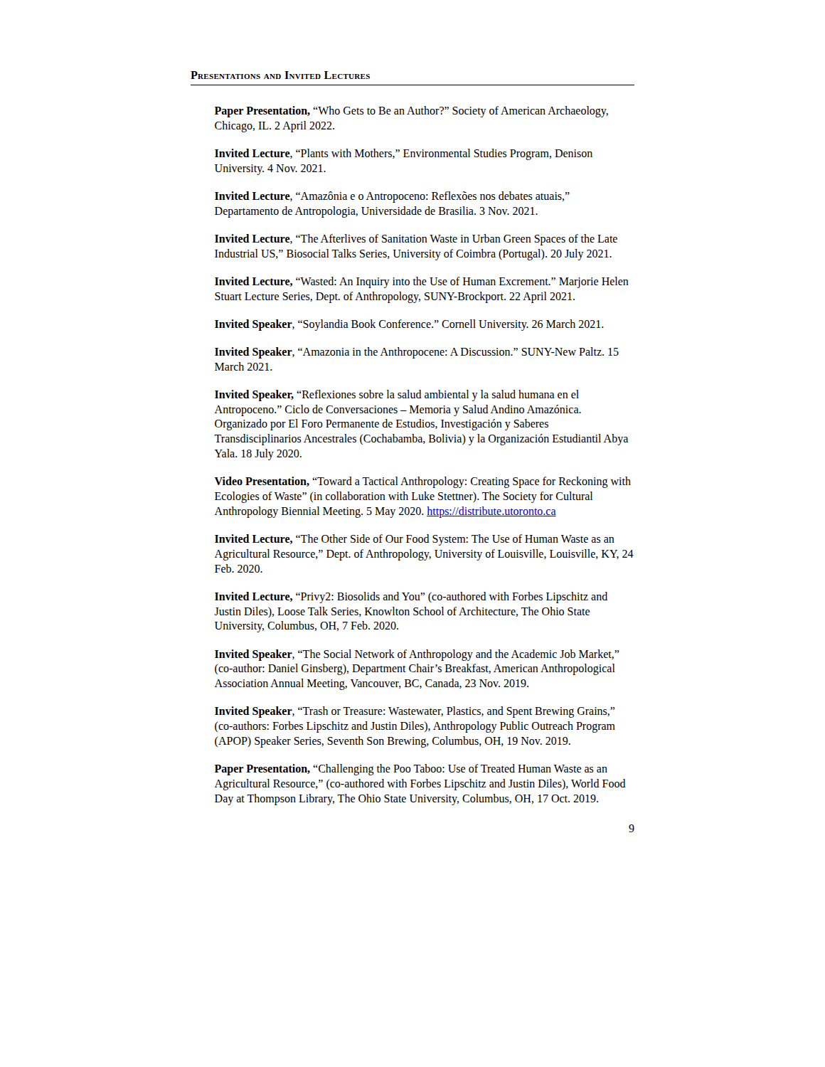Presentations and Invited Lectures
Paper Presentation, “Who Gets to Be an Author?” Society of American Archaeology, Chicago, IL. 2 April 2022.
Invited Lecture, “Plants with Mothers,” Environmental Studies Program, Denison University. 4 Nov. 2021.
Invited Lecture, “Amazônia e o Antropoceno: Reflexões nos debates atuais,” Departamento de Antropologia, Universidade de Brasilia. 3 Nov. 2021.
Invited Lecture, “The Afterlives of Sanitation Waste in Urban Green Spaces of the Late Industrial US,” Biosocial Talks Series, University of Coimbra (Portugal). 20 July 2021.
Invited Lecture, “Wasted: An Inquiry into the Use of Human Excrement.” Marjorie Helen Stuart Lecture Series, Dept. of Anthropology, SUNY-Brockport. 22 April 2021.
Invited Speaker, “Soylandia Book Conference.” Cornell University. 26 March 2021.
Invited Speaker, “Amazonia in the Anthropocene: A Discussion.” SUNY-New Paltz. 15 March 2021.
Invited Speaker, “Reflexiones sobre la salud ambiental y la salud humana en el Antropoceno.” Ciclo de Conversaciones – Memoria y Salud Andino Amazónica. Organizado por El Foro Permanente de Estudios, Investigación y Saberes Transdisciplinarios Ancestrales (Cochabamba, Bolivia) y la Organización Estudiantil Abya Yala. 18 July 2020.
Video Presentation, “Toward a Tactical Anthropology: Creating Space for Reckoning with Ecologies of Waste” (in collaboration with Luke Stettner). The Society for Cultural Anthropology Biennial Meeting. 5 May 2020. https://distribute.utoronto.ca
Invited Lecture, “The Other Side of Our Food System: The Use of Human Waste as an Agricultural Resource,” Dept. of Anthropology, University of Louisville, Louisville, KY, 24 Feb. 2020.
Invited Lecture, “Privy2: Biosolids and You” (co-authored with Forbes Lipschitz and Justin Diles), Loose Talk Series, Knowlton School of Architecture, The Ohio State University, Columbus, OH, 7 Feb. 2020.
Invited Speaker, “The Social Network of Anthropology and the Academic Job Market,” (co-author: Daniel Ginsberg), Department Chair’s Breakfast, American Anthropological Association Annual Meeting, Vancouver, BC, Canada, 23 Nov. 2019.
Invited Speaker, “Trash or Treasure: Wastewater, Plastics, and Spent Brewing Grains,” (co-authors: Forbes Lipschitz and Justin Diles), Anthropology Public Outreach Program (APOP) Speaker Series, Seventh Son Brewing, Columbus, OH, 19 Nov. 2019.
Paper Presentation, “Challenging the Poo Taboo: Use of Treated Human Waste as an Agricultural Resource,” (co-authored with Forbes Lipschitz and Justin Diles), World Food Day at Thompson Library, The Ohio State University, Columbus, OH, 17 Oct. 2019.
9